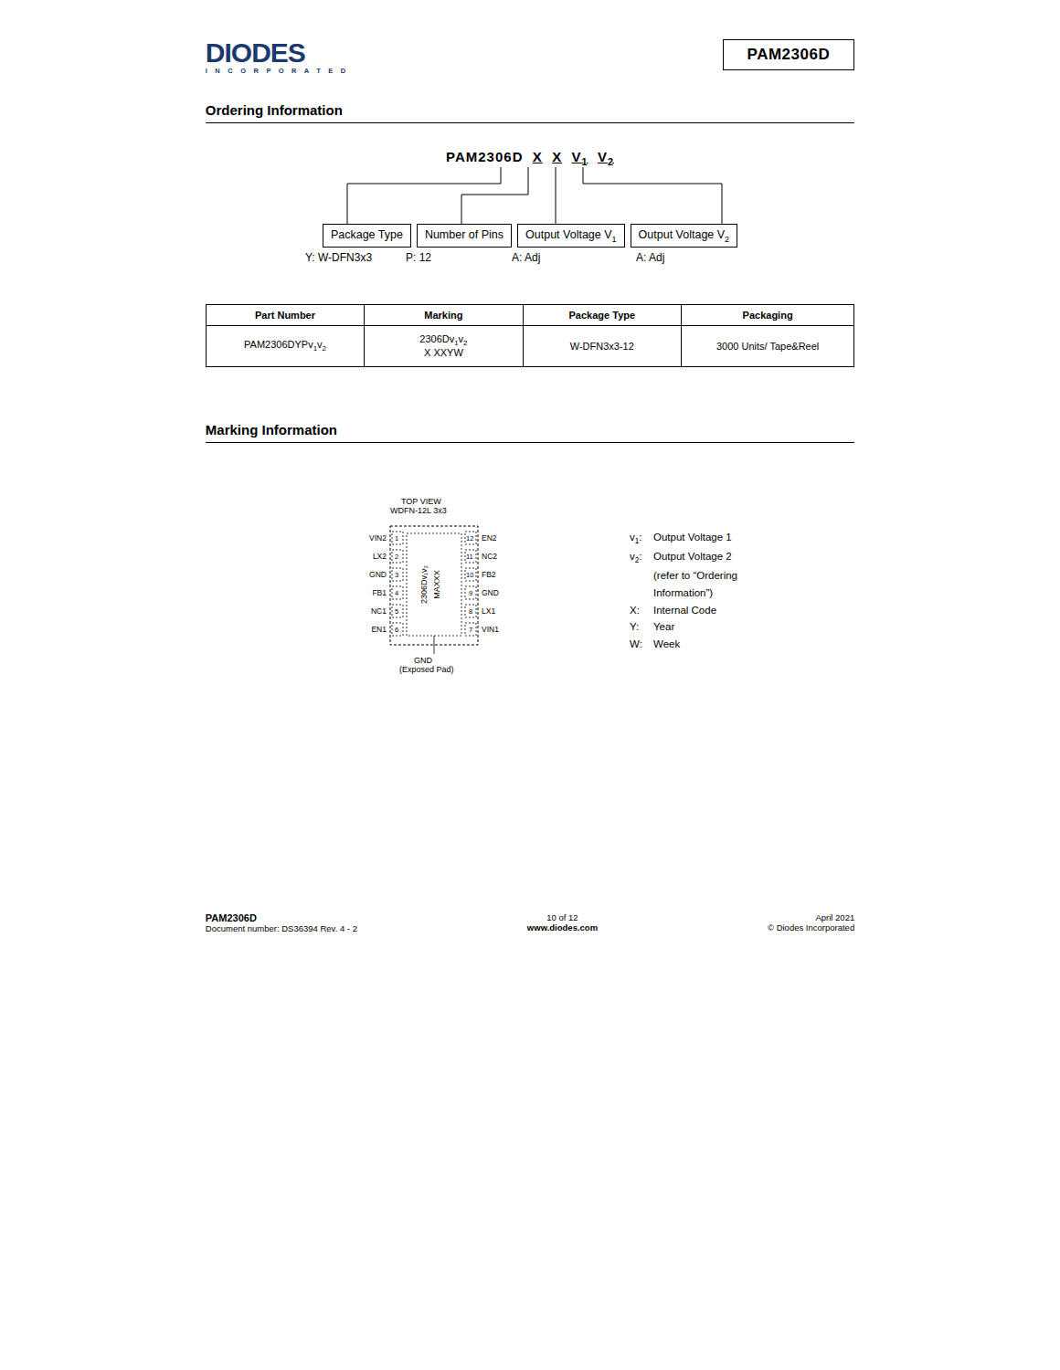DIODES
I N C O R P O R A T E D
PAM2306D
Ordering Information
PAM2306D X X V1 V2
Package Type Number of Pins Output Voltage V1 Output Voltage V2
Y: W-DFN3x3 P: 12 A: Adj A: Adj
| Part Number | Marking | Package Type | Packaging |
| --- | --- | --- | --- |
| PAM2306DYPv 1 v 2 | 2306Dv 1 v 2 X XXYW | W-DFN3x3-12 | 3000 Units/ Tape&Reel |
Marking Information
TOP VIEW WDFN-12L 3x3 1 2 3 4 5 6 12 11 10 9 8 7 VIN2 LX2 GND FB1 NC1 EN1 EN2 NC2 FB2 GND LX1 VIN1 2306Dv₁v₂ MAXXX GND (Exposed Pad)
| v 1 : | Output Voltage 1 |
| v 2 : | Output Voltage 2 |
| | (refer to “Ordering |
| | Information”) |
| X: | Internal Code |
| Y: | Year |
| W: | Week |
PAM2306D
Document number: DS36394 Rev. 4 - 2
10 of 12
www.diodes.com
April 2021
© Diodes Incorporated